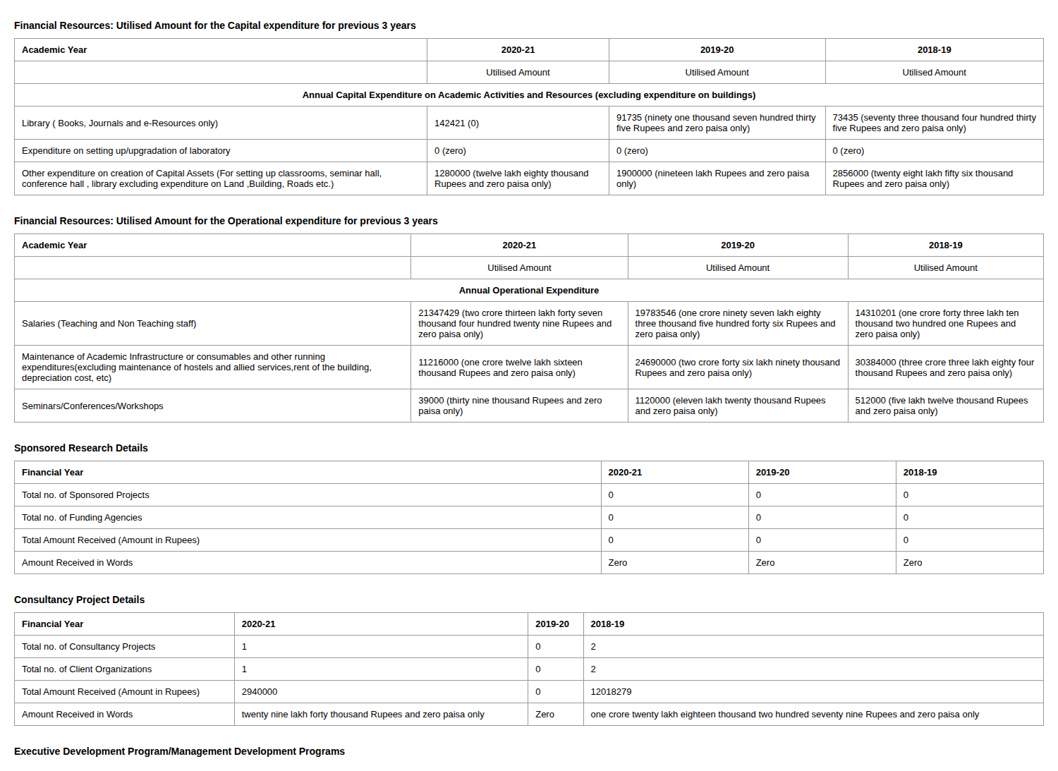Financial Resources: Utilised Amount for the Capital expenditure for previous 3 years
| Academic Year | 2020-21 | 2019-20 | 2018-19 |
| --- | --- | --- | --- |
| | Utilised Amount | Utilised Amount | Utilised Amount |
| Annual Capital Expenditure on Academic Activities and Resources (excluding expenditure on buildings) |
| Library ( Books, Journals and e-Resources only) | 142421 (0) | 91735 (ninety one thousand seven hundred thirty five Rupees and zero paisa only) | 73435 (seventy three thousand four hundred thirty five Rupees and zero paisa only) |
| Expenditure on setting up/upgradation of laboratory | 0 (zero) | 0 (zero) | 0 (zero) |
| Other expenditure on creation of Capital Assets (For setting up classrooms, seminar hall, conference hall , library excluding expenditure on Land ,Building, Roads etc.) | 1280000 (twelve lakh eighty thousand Rupees and zero paisa only) | 1900000 (nineteen lakh Rupees and zero paisa only) | 2856000 (twenty eight lakh fifty six thousand Rupees and zero paisa only) |
Financial Resources: Utilised Amount for the Operational expenditure for previous 3 years
| Academic Year | 2020-21 | 2019-20 | 2018-19 |
| --- | --- | --- | --- |
| | Utilised Amount | Utilised Amount | Utilised Amount |
| Annual Operational Expenditure |
| Salaries (Teaching and Non Teaching staff) | 21347429 (two crore thirteen lakh forty seven thousand four hundred twenty nine Rupees and zero paisa only) | 19783546 (one crore ninety seven lakh eighty three thousand five hundred forty six Rupees and zero paisa only) | 14310201 (one crore forty three lakh ten thousand two hundred one Rupees and zero paisa only) |
| Maintenance of Academic Infrastructure or consumables and other running expenditures(excluding maintenance of hostels and allied services,rent of the building, depreciation cost, etc) | 11216000 (one crore twelve lakh sixteen thousand Rupees and zero paisa only) | 24690000 (two crore forty six lakh ninety thousand Rupees and zero paisa only) | 30384000 (three crore three lakh eighty four thousand Rupees and zero paisa only) |
| Seminars/Conferences/Workshops | 39000 (thirty nine thousand Rupees and zero paisa only) | 1120000 (eleven lakh twenty thousand Rupees and zero paisa only) | 512000 (five lakh twelve thousand Rupees and zero paisa only) |
Sponsored Research Details
| Financial Year | 2020-21 | 2019-20 | 2018-19 |
| --- | --- | --- | --- |
| Total no. of Sponsored Projects | 0 | 0 | 0 |
| Total no. of Funding Agencies | 0 | 0 | 0 |
| Total Amount Received (Amount in Rupees) | 0 | 0 | 0 |
| Amount Received in Words | Zero | Zero | Zero |
Consultancy Project Details
| Financial Year | 2020-21 | 2019-20 | 2018-19 |
| --- | --- | --- | --- |
| Total no. of Consultancy Projects | 1 | 0 | 2 |
| Total no. of Client Organizations | 1 | 0 | 2 |
| Total Amount Received (Amount in Rupees) | 2940000 | 0 | 12018279 |
| Amount Received in Words | twenty nine lakh forty thousand Rupees and zero paisa only | Zero | one crore twenty lakh eighteen thousand two hundred seventy nine Rupees and zero paisa only |
Executive Development Program/Management Development Programs